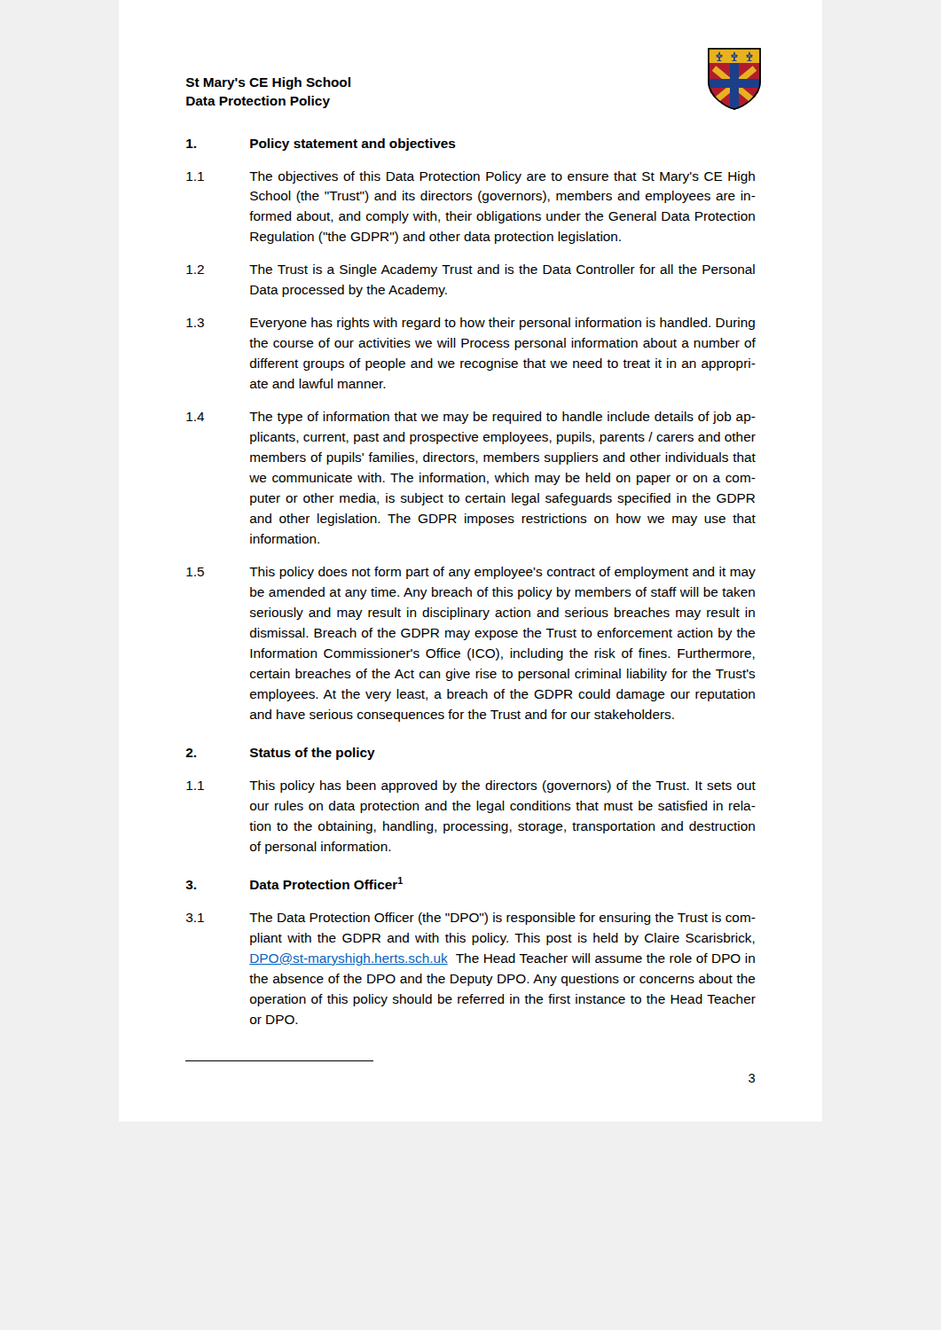St Mary's CE High School
Data Protection Policy
1.
Policy statement and objectives
1.1
The objectives of this Data Protection Policy are to ensure that St Mary's CE High School (the "Trust") and its directors (governors), members and employees are informed about, and comply with, their obligations under the General Data Protection Regulation ("the GDPR") and other data protection legislation.
1.2
The Trust is a Single Academy Trust and is the Data Controller for all the Personal Data processed by the Academy.
1.3
Everyone has rights with regard to how their personal information is handled. During the course of our activities we will Process personal information about a number of different groups of people and we recognise that we need to treat it in an appropriate and lawful manner.
1.4
The type of information that we may be required to handle include details of job applicants, current, past and prospective employees, pupils, parents / carers and other members of pupils' families, directors, members suppliers and other individuals that we communicate with. The information, which may be held on paper or on a computer or other media, is subject to certain legal safeguards specified in the GDPR and other legislation. The GDPR imposes restrictions on how we may use that information.
1.5
This policy does not form part of any employee's contract of employment and it may be amended at any time. Any breach of this policy by members of staff will be taken seriously and may result in disciplinary action and serious breaches may result in dismissal. Breach of the GDPR may expose the Trust to enforcement action by the Information Commissioner's Office (ICO), including the risk of fines. Furthermore, certain breaches of the Act can give rise to personal criminal liability for the Trust's employees. At the very least, a breach of the GDPR could damage our reputation and have serious consequences for the Trust and for our stakeholders.
2.
Status of the policy
1.1
This policy has been approved by the directors (governors) of the Trust. It sets out our rules on data protection and the legal conditions that must be satisfied in relation to the obtaining, handling, processing, storage, transportation and destruction of personal information.
3.
Data Protection Officer1
3.1
The Data Protection Officer (the "DPO") is responsible for ensuring the Trust is compliant with the GDPR and with this policy. This post is held by Claire Scarisbrick, DPO@st-maryshigh.herts.sch.uk The Head Teacher will assume the role of DPO in the absence of the DPO and the Deputy DPO. Any questions or concerns about the operation of this policy should be referred in the first instance to the Head Teacher or DPO.
3